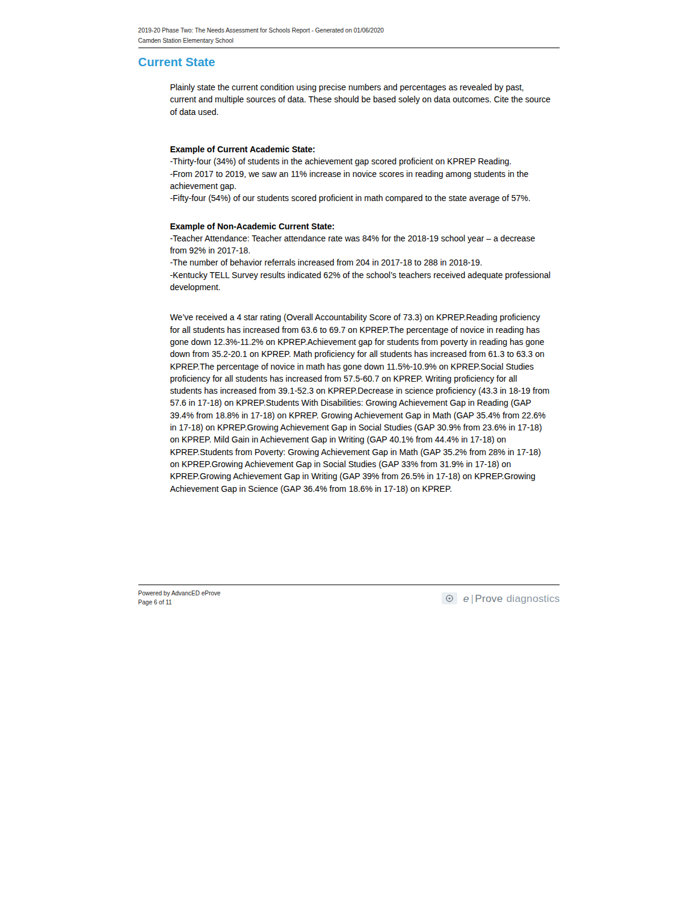2019-20 Phase Two: The Needs Assessment for Schools Report - Generated on 01/06/2020
Camden Station Elementary School
Current State
Plainly state the current condition using precise numbers and percentages as revealed by past, current and multiple sources of data. These should be based solely on data outcomes. Cite the source of data used.
Example of Current Academic State:
-Thirty-four (34%) of students in the achievement gap scored proficient on KPREP Reading.
-From 2017 to 2019, we saw an 11% increase in novice scores in reading among students in the achievement gap.
-Fifty-four (54%) of our students scored proficient in math compared to the state average of 57%.
Example of Non-Academic Current State:
-Teacher Attendance: Teacher attendance rate was 84% for the 2018-19 school year – a decrease from 92% in 2017-18.
-The number of behavior referrals increased from 204 in 2017-18 to 288 in 2018-19.
-Kentucky TELL Survey results indicated 62% of the school’s teachers received adequate professional development.
We’ve received a 4 star rating (Overall Accountability Score of 73.3) on KPREP.Reading proficiency for all students has increased from 63.6 to 69.7 on KPREP.The percentage of novice in reading has gone down 12.3%-11.2% on KPREP.Achievement gap for students from poverty in reading has gone down from 35.2-20.1 on KPREP. Math proficiency for all students has increased from 61.3 to 63.3 on KPREP.The percentage of novice in math has gone down 11.5%-10.9% on KPREP.Social Studies proficiency for all students has increased from 57.5-60.7 on KPREP. Writing proficiency for all students has increased from 39.1-52.3 on KPREP.Decrease in science proficiency (43.3 in 18-19 from 57.6 in 17-18) on KPREP.Students With Disabilities: Growing Achievement Gap in Reading (GAP 39.4% from 18.8% in 17-18) on KPREP. Growing Achievement Gap in Math (GAP 35.4% from 22.6% in 17-18) on KPREP.Growing Achievement Gap in Social Studies (GAP 30.9% from 23.6% in 17-18) on KPREP. Mild Gain in Achievement Gap in Writing (GAP 40.1% from 44.4% in 17-18) on KPREP.Students from Poverty: Growing Achievement Gap in Math (GAP 35.2% from 28% in 17-18) on KPREP.Growing Achievement Gap in Social Studies (GAP 33% from 31.9% in 17-18) on KPREP.Growing Achievement Gap in Writing (GAP 39% from 26.5% in 17-18) on KPREP.Growing Achievement Gap in Science (GAP 36.4% from 18.6% in 17-18) on KPREP.
Powered by AdvancED eProve
Page 6 of 11
e|Prove diagnostics